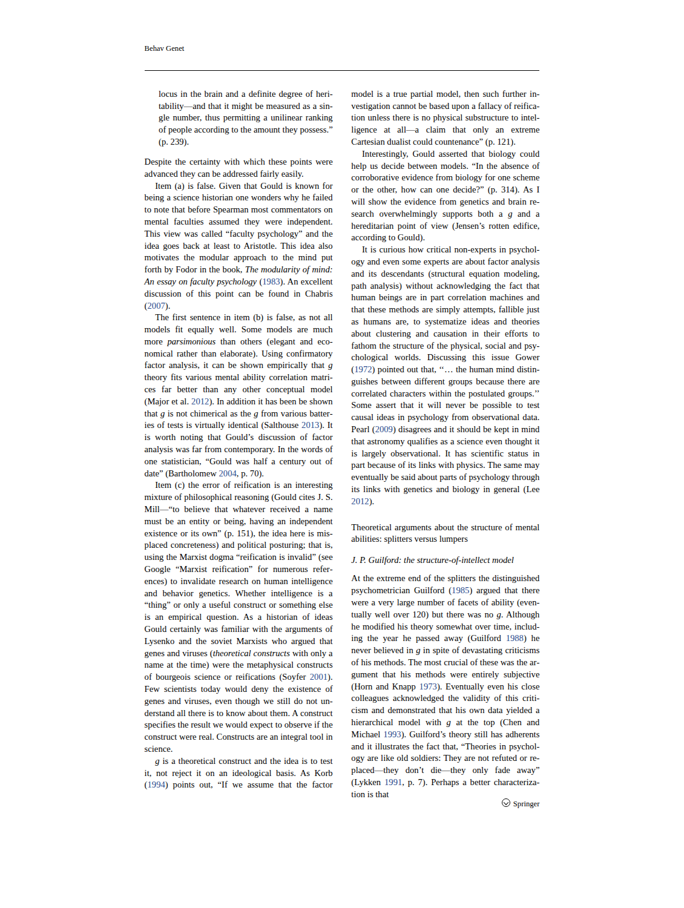Behav Genet
locus in the brain and a definite degree of heritability—and that it might be measured as a single number, thus permitting a unilinear ranking of people according to the amount they possess.” (p. 239).
Despite the certainty with which these points were advanced they can be addressed fairly easily.
Item (a) is false. Given that Gould is known for being a science historian one wonders why he failed to note that before Spearman most commentators on mental faculties assumed they were independent. This view was called “faculty psychology” and the idea goes back at least to Aristotle. This idea also motivates the modular approach to the mind put forth by Fodor in the book, The modularity of mind: An essay on faculty psychology (1983). An excellent discussion of this point can be found in Chabris (2007).
The first sentence in item (b) is false, as not all models fit equally well. Some models are much more parsimonious than others (elegant and economical rather than elaborate). Using confirmatory factor analysis, it can be shown empirically that g theory fits various mental ability correlation matrices far better than any other conceptual model (Major et al. 2012). In addition it has been be shown that g is not chimerical as the g from various batteries of tests is virtually identical (Salthouse 2013). It is worth noting that Gould’s discussion of factor analysis was far from contemporary. In the words of one statistician, “Gould was half a century out of date” (Bartholomew 2004, p. 70).
Item (c) the error of reification is an interesting mixture of philosophical reasoning (Gould cites J. S. Mill—“to believe that whatever received a name must be an entity or being, having an independent existence or its own” (p. 151), the idea here is misplaced concreteness) and political posturing; that is, using the Marxist dogma “reification is invalid” (see Google “Marxist reification” for numerous references) to invalidate research on human intelligence and behavior genetics. Whether intelligence is a “thing” or only a useful construct or something else is an empirical question. As a historian of ideas Gould certainly was familiar with the arguments of Lysenko and the soviet Marxists who argued that genes and viruses (theoretical constructs with only a name at the time) were the metaphysical constructs of bourgeois science or reifications (Soyfer 2001). Few scientists today would deny the existence of genes and viruses, even though we still do not understand all there is to know about them. A construct specifies the result we would expect to observe if the construct were real. Constructs are an integral tool in science.
g is a theoretical construct and the idea is to test it, not reject it on an ideological basis. As Korb (1994) points out, “If we assume that the factor model is a true partial model, then such further investigation cannot be based upon a fallacy of reification unless there is no physical substructure to intelligence at all—a claim that only an extreme Cartesian dualist could countenance” (p. 121).
Interestingly, Gould asserted that biology could help us decide between models. “In the absence of corroborative evidence from biology for one scheme or the other, how can one decide?” (p. 314). As I will show the evidence from genetics and brain research overwhelmingly supports both a g and a hereditarian point of view (Jensen’s rotten edifice, according to Gould).
It is curious how critical non-experts in psychology and even some experts are about factor analysis and its descendants (structural equation modeling, path analysis) without acknowledging the fact that human beings are in part correlation machines and that these methods are simply attempts, fallible just as humans are, to systematize ideas and theories about clustering and causation in their efforts to fathom the structure of the physical, social and psychological worlds. Discussing this issue Gower (1972) pointed out that, ‘‘… the human mind distinguishes between different groups because there are correlated characters within the postulated groups.’’ Some assert that it will never be possible to test causal ideas in psychology from observational data. Pearl (2009) disagrees and it should be kept in mind that astronomy qualifies as a science even thought it is largely observational. It has scientific status in part because of its links with physics. The same may eventually be said about parts of psychology through its links with genetics and biology in general (Lee 2012).
Theoretical arguments about the structure of mental abilities: splitters versus lumpers
J. P. Guilford: the structure-of-intellect model
At the extreme end of the splitters the distinguished psychometrician Guilford (1985) argued that there were a very large number of facets of ability (eventually well over 120) but there was no g. Although he modified his theory somewhat over time, including the year he passed away (Guilford 1988) he never believed in g in spite of devastating criticisms of his methods. The most crucial of these was the argument that his methods were entirely subjective (Horn and Knapp 1973). Eventually even his close colleagues acknowledged the validity of this criticism and demonstrated that his own data yielded a hierarchical model with g at the top (Chen and Michael 1993). Guilford’s theory still has adherents and it illustrates the fact that, “Theories in psychology are like old soldiers: They are not refuted or replaced—they don’t die—they only fade away” (Lykken 1991, p. 7). Perhaps a better characterization is that
Springer